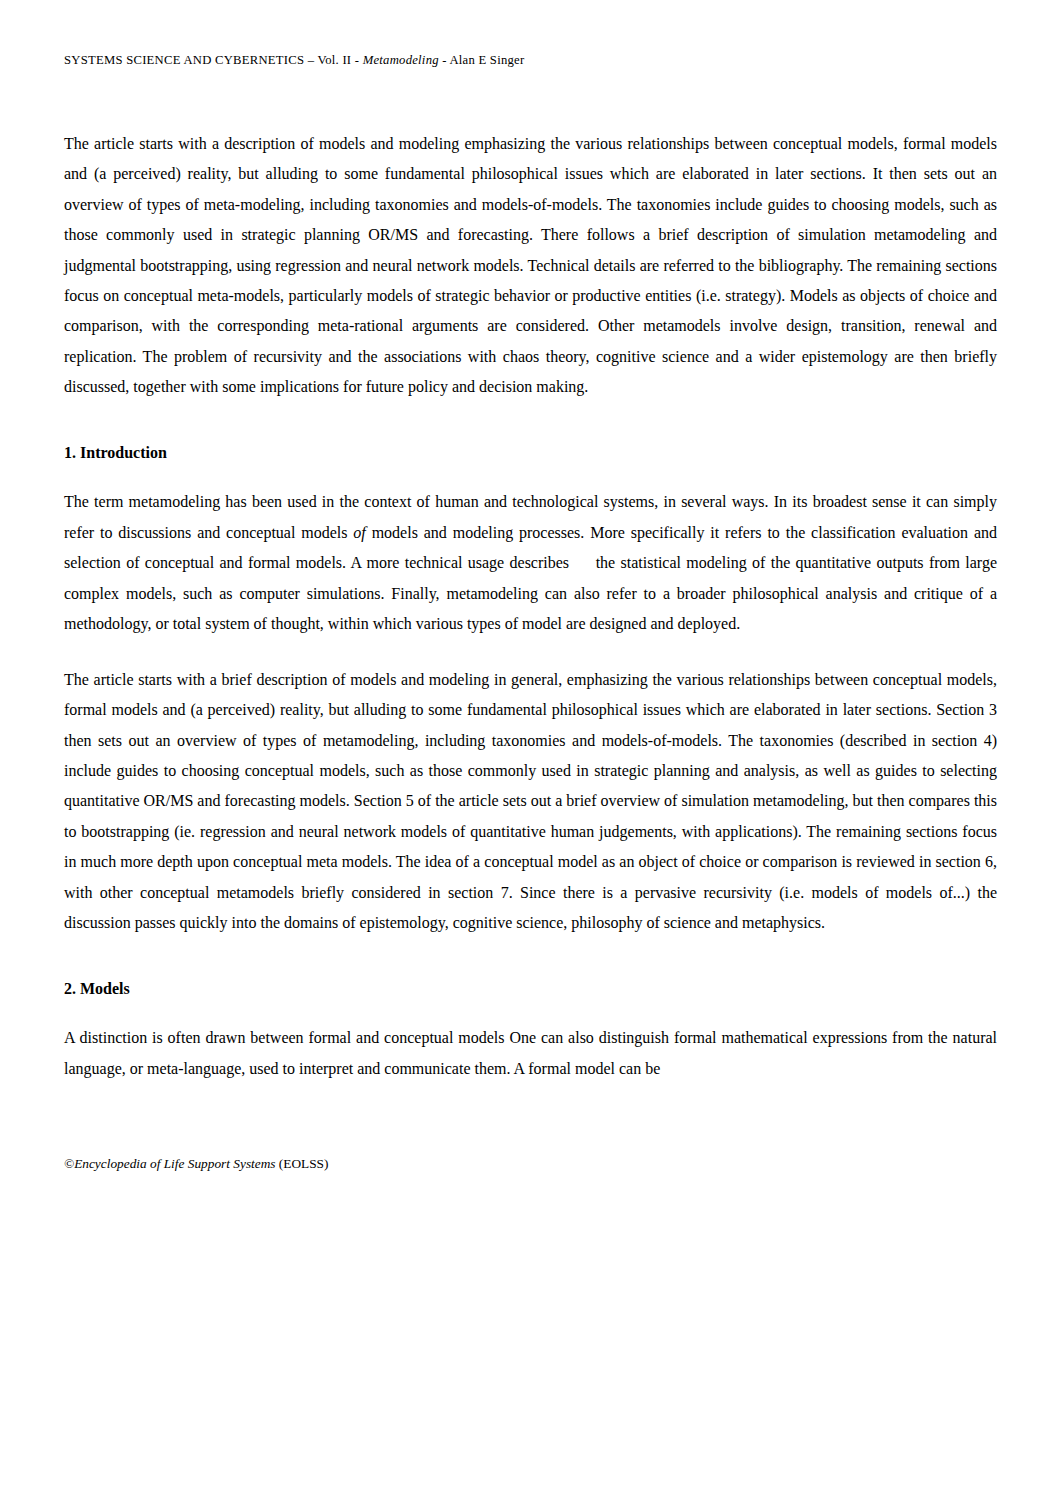SYSTEMS SCIENCE AND CYBERNETICS – Vol. II - Metamodeling - Alan E Singer
The article starts with a description of models and modeling emphasizing the various relationships between conceptual models, formal models and (a perceived) reality, but alluding to some fundamental philosophical issues which are elaborated in later sections. It then sets out an overview of types of meta-modeling, including taxonomies and models-of-models. The taxonomies include guides to choosing models, such as those commonly used in strategic planning OR/MS and forecasting. There follows a brief description of simulation metamodeling and judgmental bootstrapping, using regression and neural network models. Technical details are referred to the bibliography. The remaining sections focus on conceptual meta-models, particularly models of strategic behavior or productive entities (i.e. strategy). Models as objects of choice and comparison, with the corresponding meta-rational arguments are considered. Other metamodels involve design, transition, renewal and replication. The problem of recursivity and the associations with chaos theory, cognitive science and a wider epistemology are then briefly discussed, together with some implications for future policy and decision making.
1. Introduction
The term metamodeling has been used in the context of human and technological systems, in several ways. In its broadest sense it can simply refer to discussions and conceptual models of models and modeling processes. More specifically it refers to the classification evaluation and selection of conceptual and formal models. A more technical usage describes the statistical modeling of the quantitative outputs from large complex models, such as computer simulations. Finally, metamodeling can also refer to a broader philosophical analysis and critique of a methodology, or total system of thought, within which various types of model are designed and deployed.
The article starts with a brief description of models and modeling in general, emphasizing the various relationships between conceptual models, formal models and (a perceived) reality, but alluding to some fundamental philosophical issues which are elaborated in later sections. Section 3 then sets out an overview of types of metamodeling, including taxonomies and models-of-models. The taxonomies (described in section 4) include guides to choosing conceptual models, such as those commonly used in strategic planning and analysis, as well as guides to selecting quantitative OR/MS and forecasting models. Section 5 of the article sets out a brief overview of simulation metamodeling, but then compares this to bootstrapping (ie. regression and neural network models of quantitative human judgements, with applications). The remaining sections focus in much more depth upon conceptual meta models. The idea of a conceptual model as an object of choice or comparison is reviewed in section 6, with other conceptual metamodels briefly considered in section 7. Since there is a pervasive recursivity (i.e. models of models of...) the discussion passes quickly into the domains of epistemology, cognitive science, philosophy of science and metaphysics.
2. Models
A distinction is often drawn between formal and conceptual models One can also distinguish formal mathematical expressions from the natural language, or meta-language, used to interpret and communicate them. A formal model can be
©Encyclopedia of Life Support Systems (EOLSS)